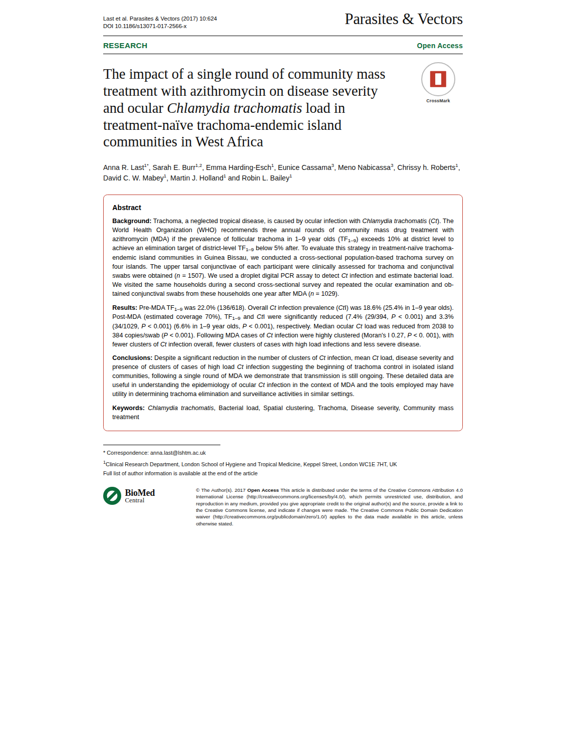Last et al. Parasites & Vectors (2017) 10:624 DOI 10.1186/s13071-017-2566-x
Parasites & Vectors
RESEARCH
Open Access
CrossMark
The impact of a single round of community mass treatment with azithromycin on disease severity and ocular Chlamydia trachomatis load in treatment-naïve trachoma-endemic island communities in West Africa
Anna R. Last1*, Sarah E. Burr1,2, Emma Harding-Esch1, Eunice Cassama3, Meno Nabicassa3, Chrissy h. Roberts1, David C. W. Mabey1, Martin J. Holland1 and Robin L. Bailey1
Abstract
Background: Trachoma, a neglected tropical disease, is caused by ocular infection with Chlamydia trachomatis (Ct). The World Health Organization (WHO) recommends three annual rounds of community mass drug treatment with azithromycin (MDA) if the prevalence of follicular trachoma in 1–9 year olds (TF1–9) exceeds 10% at district level to achieve an elimination target of district-level TF1–9 below 5% after. To evaluate this strategy in treatment-naïve trachoma- endemic island communities in Guinea Bissau, we conducted a cross-sectional population-based trachoma survey on four islands. The upper tarsal conjunctivae of each participant were clinically assessed for trachoma and conjunctival swabs were obtained (n = 1507). We used a droplet digital PCR assay to detect Ct infection and estimate bacterial load. We visited the same households during a second cross-sectional survey and repeated the ocular examination and obtained conjunctival swabs from these households one year after MDA (n = 1029).
Results: Pre-MDA TF1–9 was 22.0% (136/618). Overall Ct infection prevalence (Ct I) was 18.6% (25.4% in 1–9 year olds). Post-MDA (estimated coverage 70%), TF1–9 and Ct I were significantly reduced (7.4% (29/394, P < 0.001) and 3.3% (34/1029, P < 0.001) (6.6% in 1–9 year olds, P < 0.001), respectively. Median ocular Ct load was reduced from 2038 to 384 copies/swab (P < 0.001). Following MDA cases of Ct infection were highly clustered (Moran's I 0.27, P < 0. 001), with fewer clusters of Ct infection overall, fewer clusters of cases with high load infections and less severe disease.
Conclusions: Despite a significant reduction in the number of clusters of Ct infection, mean Ct load, disease severity and presence of clusters of cases of high load Ct infection suggesting the beginning of trachoma control in isolated island communities, following a single round of MDA we demonstrate that transmission is still ongoing. These detailed data are useful in understanding the epidemiology of ocular Ct infection in the context of MDA and the tools employed may have utility in determining trachoma elimination and surveillance activities in similar settings.
Keywords: Chlamydia trachomatis, Bacterial load, Spatial clustering, Trachoma, Disease severity, Community mass treatment
* Correspondence: anna.last@lshtm.ac.uk
1Clinical Research Department, London School of Hygiene and Tropical Medicine, Keppel Street, London WC1E 7HT, UK
Full list of author information is available at the end of the article
BioMed
Central
© The Author(s). 2017 Open Access This article is distributed under the terms of the Creative Commons Attribution 4.0 International License (http://creativecommons.org/licenses/by/4.0/), which permits unrestricted use, distribution, and reproduction in any medium, provided you give appropriate credit to the original author(s) and the source, provide a link to the Creative Commons license, and indicate if changes were made. The Creative Commons Public Domain Dedication waiver (http://creativecommons.org/publicdomain/zero/1.0/) applies to the data made available in this article, unless otherwise stated.